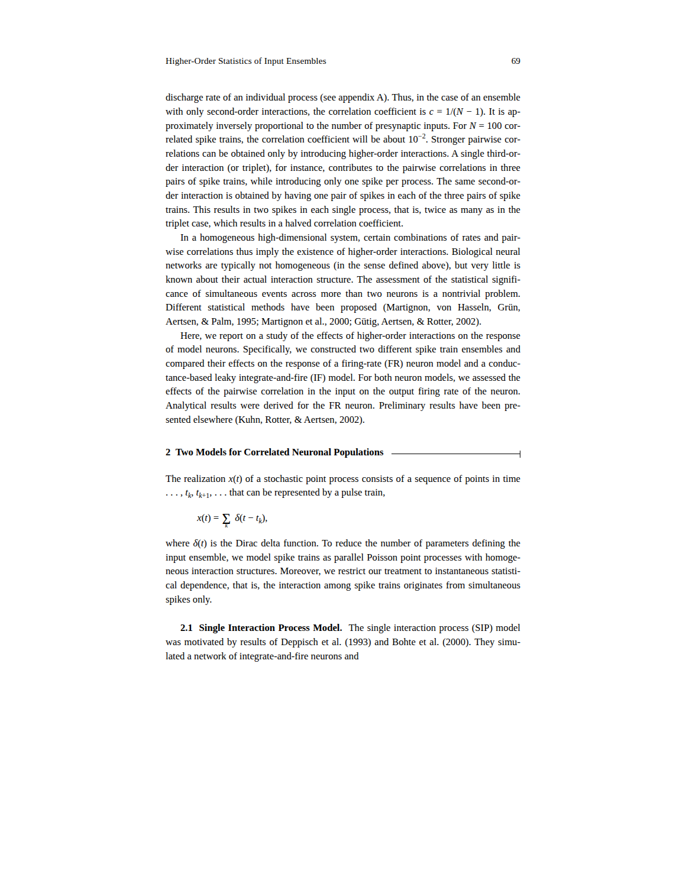Higher-Order Statistics of Input Ensembles 69
discharge rate of an individual process (see appendix A). Thus, in the case of an ensemble with only second-order interactions, the correlation coefficient is c = 1/(N − 1). It is approximately inversely proportional to the number of presynaptic inputs. For N = 100 correlated spike trains, the correlation coefficient will be about 10−2. Stronger pairwise correlations can be obtained only by introducing higher-order interactions. A single third-order interaction (or triplet), for instance, contributes to the pairwise correlations in three pairs of spike trains, while introducing only one spike per process. The same second-order interaction is obtained by having one pair of spikes in each of the three pairs of spike trains. This results in two spikes in each single process, that is, twice as many as in the triplet case, which results in a halved correlation coefficient.
In a homogeneous high-dimensional system, certain combinations of rates and pairwise correlations thus imply the existence of higher-order interactions. Biological neural networks are typically not homogeneous (in the sense defined above), but very little is known about their actual interaction structure. The assessment of the statistical significance of simultaneous events across more than two neurons is a nontrivial problem. Different statistical methods have been proposed (Martignon, von Hasseln, Grün, Aertsen, & Palm, 1995; Martignon et al., 2000; Gütig, Aertsen, & Rotter, 2002).
Here, we report on a study of the effects of higher-order interactions on the response of model neurons. Specifically, we constructed two different spike train ensembles and compared their effects on the response of a firing-rate (FR) neuron model and a conductance-based leaky integrate-and-fire (IF) model. For both neuron models, we assessed the effects of the pairwise correlation in the input on the output firing rate of the neuron. Analytical results were derived for the FR neuron. Preliminary results have been presented elsewhere (Kuhn, Rotter, & Aertsen, 2002).
2 Two Models for Correlated Neuronal Populations
The realization x(t) of a stochastic point process consists of a sequence of points in time . . . , tk, tk+1, . . . that can be represented by a pulse train,
x(t) = Σk δ(t − tk),
where δ(t) is the Dirac delta function. To reduce the number of parameters defining the input ensemble, we model spike trains as parallel Poisson point processes with homogeneous interaction structures. Moreover, we restrict our treatment to instantaneous statistical dependence, that is, the interaction among spike trains originates from simultaneous spikes only.
2.1 Single Interaction Process Model. The single interaction process (SIP) model was motivated by results of Deppisch et al. (1993) and Bohte et al. (2000). They simulated a network of integrate-and-fire neurons and